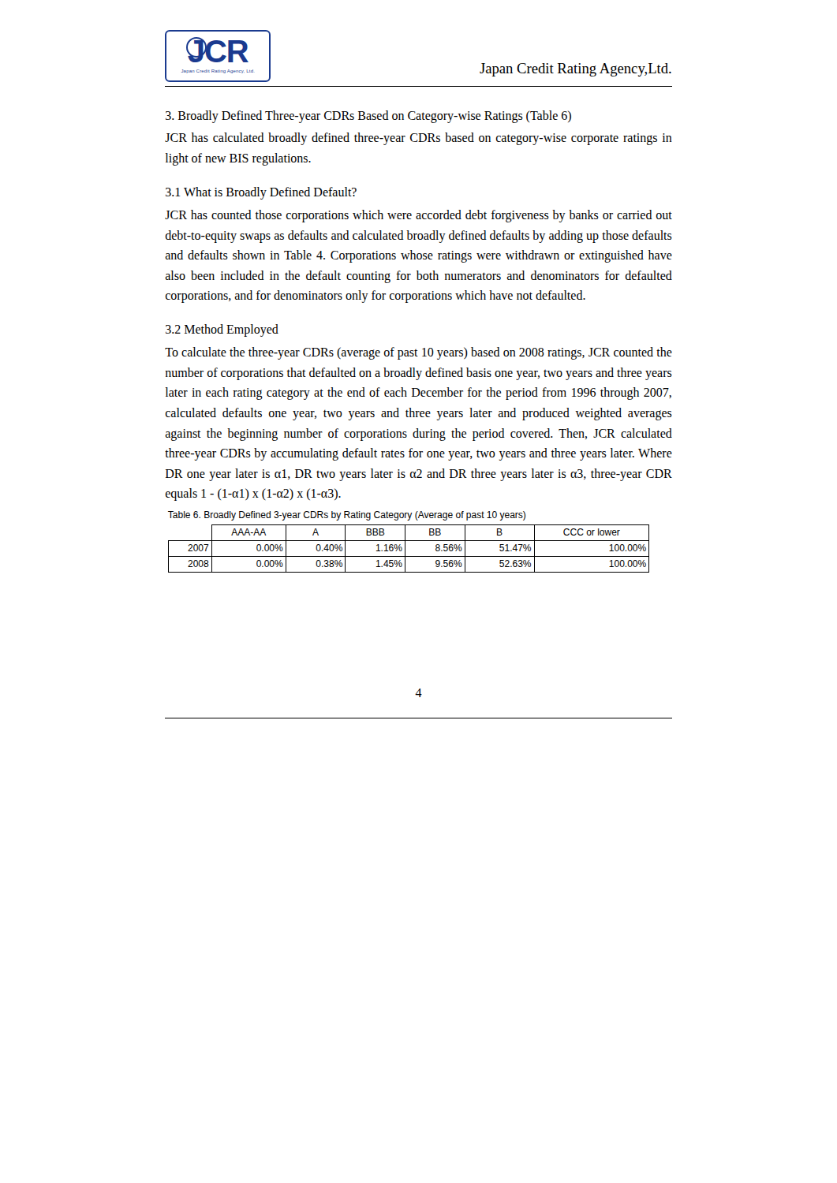JCR
Japan Credit Rating Agency, Ltd.
Japan Credit Rating Agency,Ltd.
3. Broadly Defined Three-year CDRs Based on Category-wise Ratings (Table 6)
JCR has calculated broadly defined three-year CDRs based on category-wise corporate ratings in light of new BIS regulations.
3.1 What is Broadly Defined Default?
JCR has counted those corporations which were accorded debt forgiveness by banks or carried out debt-to-equity swaps as defaults and calculated broadly defined defaults by adding up those defaults and defaults shown in Table 4. Corporations whose ratings were withdrawn or extinguished have also been included in the default counting for both numerators and denominators for defaulted corporations, and for denominators only for corporations which have not defaulted.
3.2 Method Employed
To calculate the three-year CDRs (average of past 10 years) based on 2008 ratings, JCR counted the number of corporations that defaulted on a broadly defined basis one year, two years and three years later in each rating category at the end of each December for the period from 1996 through 2007, calculated defaults one year, two years and three years later and produced weighted averages against the beginning number of corporations during the period covered. Then, JCR calculated three-year CDRs by accumulating default rates for one year, two years and three years later. Where DR one year later is α1, DR two years later is α2 and DR three years later is α3, three-year CDR equals 1 - (1-α1) x (1-α2) x (1-α3).
Table 6. Broadly Defined 3-year CDRs by Rating Category (Average of past 10 years)
| | AAA-AA | A | BBB | BB | B | CCC or lower |
| --- | --- | --- | --- | --- | --- | --- |
| 2007 | 0.00% | 0.40% | 1.16% | 8.56% | 51.47% | 100.00% |
| 2008 | 0.00% | 0.38% | 1.45% | 9.56% | 52.63% | 100.00% |
4